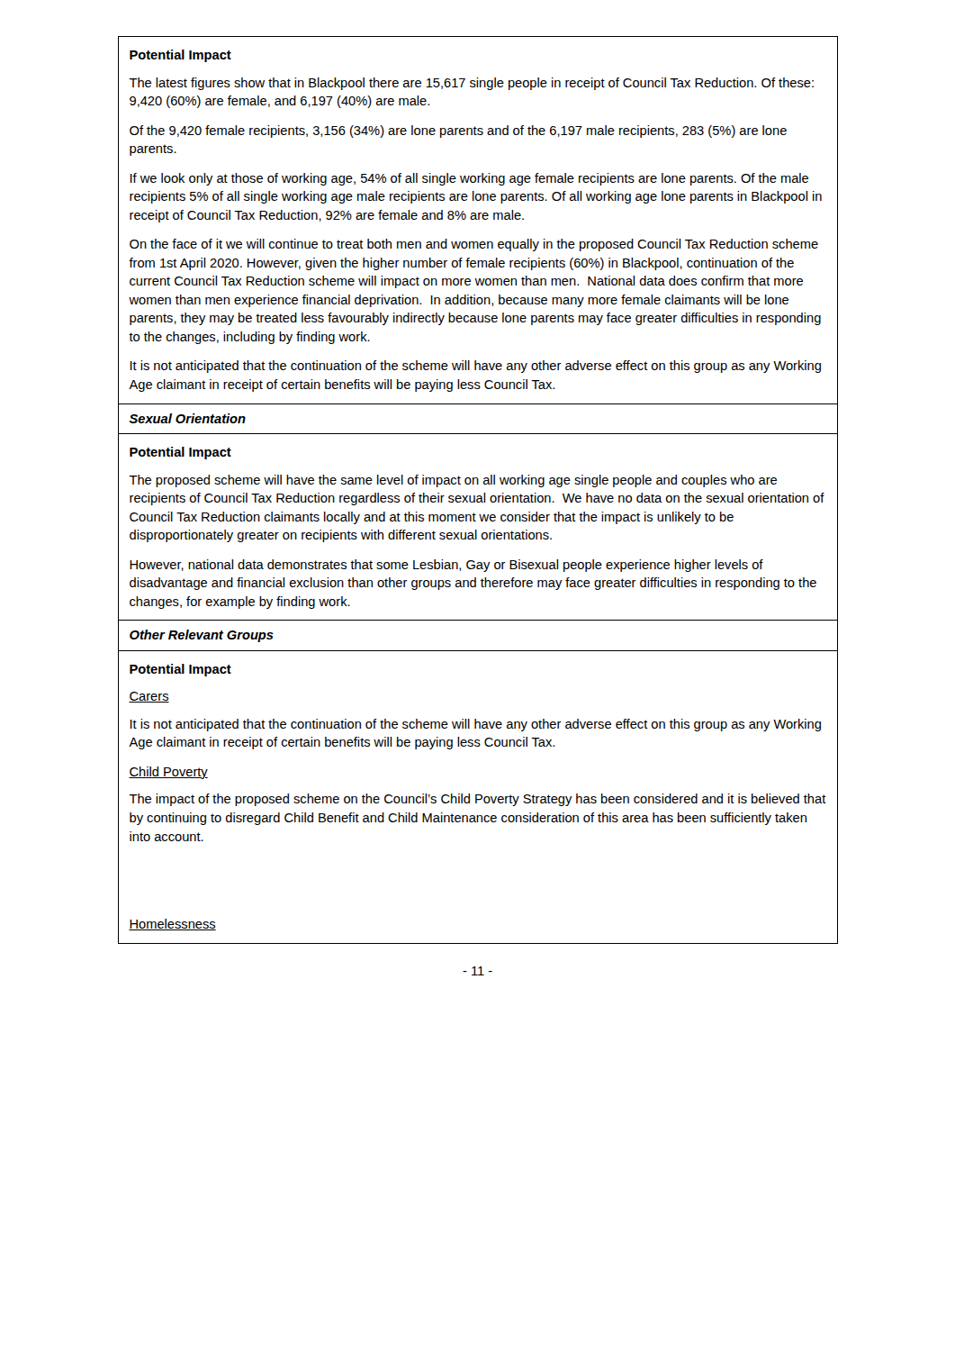Potential Impact
The latest figures show that in Blackpool there are 15,617 single people in receipt of Council Tax Reduction. Of these: 9,420 (60%) are female, and 6,197 (40%) are male.
Of the 9,420 female recipients, 3,156 (34%) are lone parents and of the 6,197 male recipients, 283 (5%) are lone parents.
If we look only at those of working age, 54% of all single working age female recipients are lone parents. Of the male recipients 5% of all single working age male recipients are lone parents. Of all working age lone parents in Blackpool in receipt of Council Tax Reduction, 92% are female and 8% are male.
On the face of it we will continue to treat both men and women equally in the proposed Council Tax Reduction scheme from 1st April 2020. However, given the higher number of female recipients (60%) in Blackpool, continuation of the current Council Tax Reduction scheme will impact on more women than men. National data does confirm that more women than men experience financial deprivation. In addition, because many more female claimants will be lone parents, they may be treated less favourably indirectly because lone parents may face greater difficulties in responding to the changes, including by finding work.
It is not anticipated that the continuation of the scheme will have any other adverse effect on this group as any Working Age claimant in receipt of certain benefits will be paying less Council Tax.
Sexual Orientation
Potential Impact
The proposed scheme will have the same level of impact on all working age single people and couples who are recipients of Council Tax Reduction regardless of their sexual orientation. We have no data on the sexual orientation of Council Tax Reduction claimants locally and at this moment we consider that the impact is unlikely to be disproportionately greater on recipients with different sexual orientations.
However, national data demonstrates that some Lesbian, Gay or Bisexual people experience higher levels of disadvantage and financial exclusion than other groups and therefore may face greater difficulties in responding to the changes, for example by finding work.
Other Relevant Groups
Potential Impact
Carers
It is not anticipated that the continuation of the scheme will have any other adverse effect on this group as any Working Age claimant in receipt of certain benefits will be paying less Council Tax.
Child Poverty
The impact of the proposed scheme on the Council’s Child Poverty Strategy has been considered and it is believed that by continuing to disregard Child Benefit and Child Maintenance consideration of this area has been sufficiently taken into account.
Homelessness
- 11 -